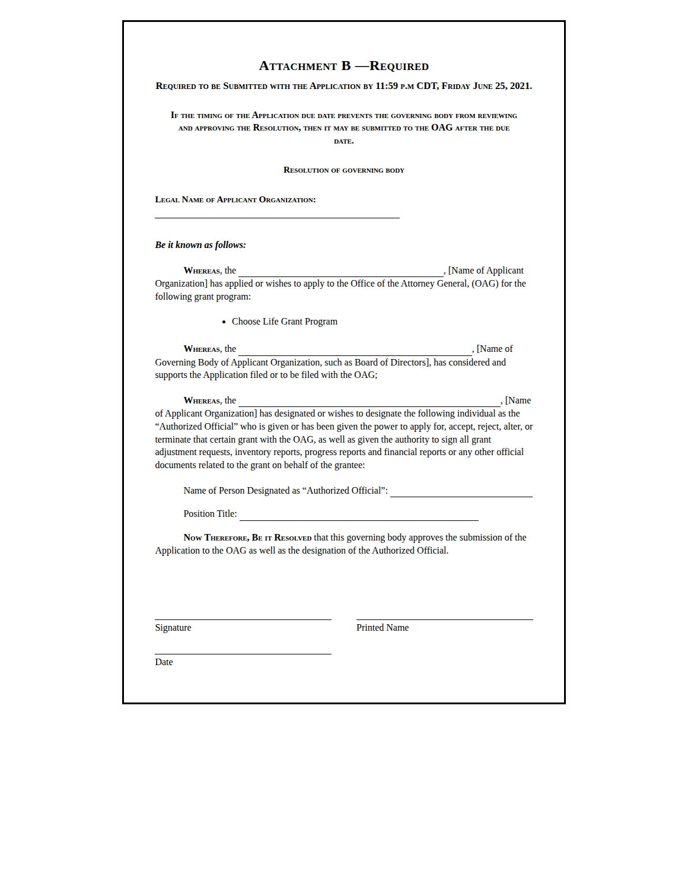Attachment B —Required
Required to be Submitted with the Application by 11:59 p.m CDT, Friday June 25, 2021.
If the timing of the Application due date prevents the governing body from reviewing and approving the Resolution, then it may be submitted to the OAG after the due date.
Resolution of governing body
Legal Name of Applicant Organization:
Be it known as follows:
Whereas, the , [Name of Applicant Organization] has applied or wishes to apply to the Office of the Attorney General, (OAG) for the following grant program:
Choose Life Grant Program
Whereas, the , [Name of Governing Body of Applicant Organization, such as Board of Directors], has considered and supports the Application filed or to be filed with the OAG;
Whereas, the , [Name of Applicant Organization] has designated or wishes to designate the following individual as the “Authorized Official” who is given or has been given the power to apply for, accept, reject, alter, or terminate that certain grant with the OAG, as well as given the authority to sign all grant adjustment requests, inventory reports, progress reports and financial reports or any other official documents related to the grant on behalf of the grantee:
Name of Person Designated as “Authorized Official”:
Position Title:
Now Therefore, Be it Resolved that this governing body approves the submission of the Application to the OAG as well as the designation of the Authorized Official.
| Signature | | Printed Name |
| Date | | |